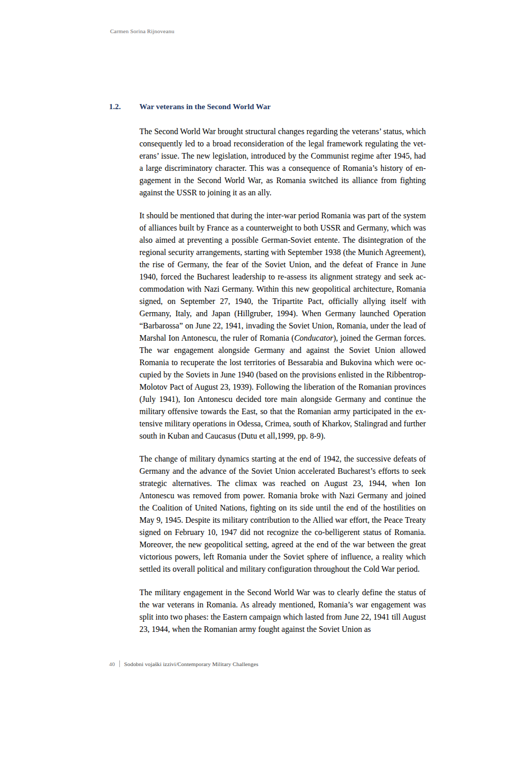Carmen Sorina Rijnoveanu
1.2. War veterans in the Second World War
The Second World War brought structural changes regarding the veterans’ status, which consequently led to a broad reconsideration of the legal framework regulating the veterans’ issue. The new legislation, introduced by the Communist regime after 1945, had a large discriminatory character. This was a consequence of Romania’s history of engagement in the Second World War, as Romania switched its alliance from fighting against the USSR to joining it as an ally.
It should be mentioned that during the inter-war period Romania was part of the system of alliances built by France as a counterweight to both USSR and Germany, which was also aimed at preventing a possible German-Soviet entente. The disintegration of the regional security arrangements, starting with September 1938 (the Munich Agreement), the rise of Germany, the fear of the Soviet Union, and the defeat of France in June 1940, forced the Bucharest leadership to re-assess its alignment strategy and seek accommodation with Nazi Germany. Within this new geopolitical architecture, Romania signed, on September 27, 1940, the Tripartite Pact, officially allying itself with Germany, Italy, and Japan (Hillgruber, 1994). When Germany launched Operation “Barbarossa” on June 22, 1941, invading the Soviet Union, Romania, under the lead of Marshal Ion Antonescu, the ruler of Romania (Conducator), joined the German forces. The war engagement alongside Germany and against the Soviet Union allowed Romania to recuperate the lost territories of Bessarabia and Bukovina which were occupied by the Soviets in June 1940 (based on the provisions enlisted in the Ribbentrop-Molotov Pact of August 23, 1939). Following the liberation of the Romanian provinces (July 1941), Ion Antonescu decided tore main alongside Germany and continue the military offensive towards the East, so that the Romanian army participated in the extensive military operations in Odessa, Crimea, south of Kharkov, Stalingrad and further south in Kuban and Caucasus (Dutu et all,1999, pp. 8-9).
The change of military dynamics starting at the end of 1942, the successive defeats of Germany and the advance of the Soviet Union accelerated Bucharest’s efforts to seek strategic alternatives. The climax was reached on August 23, 1944, when Ion Antonescu was removed from power. Romania broke with Nazi Germany and joined the Coalition of United Nations, fighting on its side until the end of the hostilities on May 9, 1945. Despite its military contribution to the Allied war effort, the Peace Treaty signed on February 10, 1947 did not recognize the co-belligerent status of Romania. Moreover, the new geopolitical setting, agreed at the end of the war between the great victorious powers, left Romania under the Soviet sphere of influence, a reality which settled its overall political and military configuration throughout the Cold War period.
The military engagement in the Second World War was to clearly define the status of the war veterans in Romania. As already mentioned, Romania’s war engagement was split into two phases: the Eastern campaign which lasted from June 22, 1941 till August 23, 1944, when the Romanian army fought against the Soviet Union as
40 Sodobni vojaški izzivi/Contemporary Military Challenges